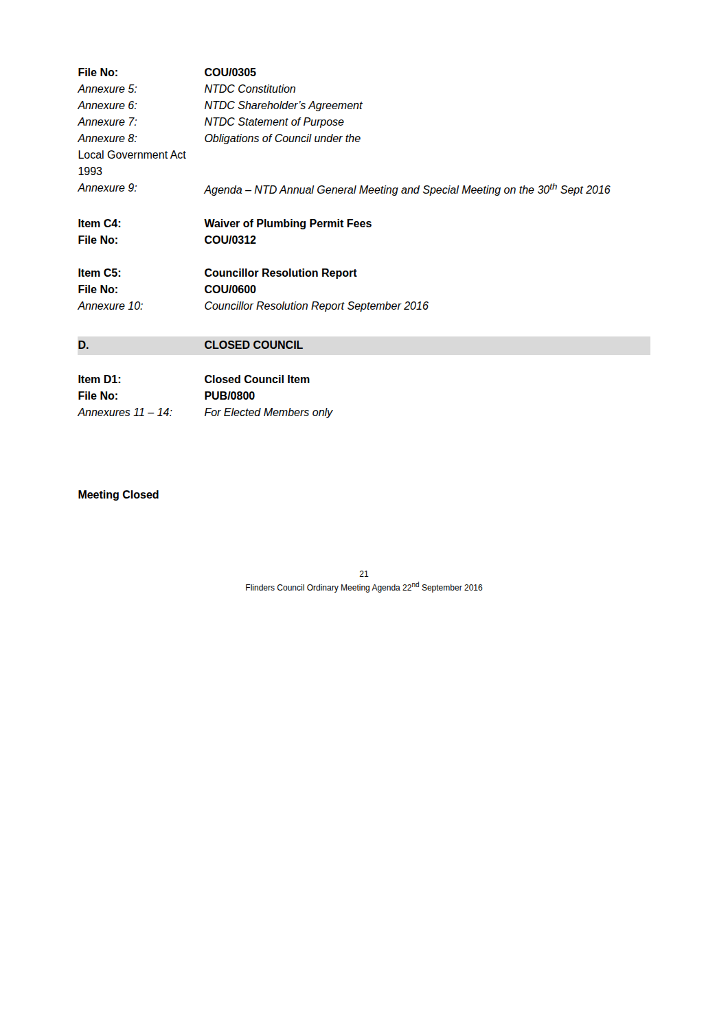File No: COU/0305
Annexure 5: NTDC Constitution
Annexure 6: NTDC Shareholder’s Agreement
Annexure 7: NTDC Statement of Purpose
Annexure 8: Obligations of Council under the Local Government Act 1993
Annexure 9: Agenda – NTD Annual General Meeting and Special Meeting on the 30th Sept 2016
Item C4: Waiver of Plumbing Permit Fees
File No: COU/0312
Item C5: Councillor Resolution Report
File No: COU/0600
Annexure 10: Councillor Resolution Report September 2016
D. CLOSED COUNCIL
Item D1: Closed Council Item
File No: PUB/0800
Annexures 11 – 14: For Elected Members only
Meeting Closed
21 Flinders Council Ordinary Meeting Agenda 22nd September 2016